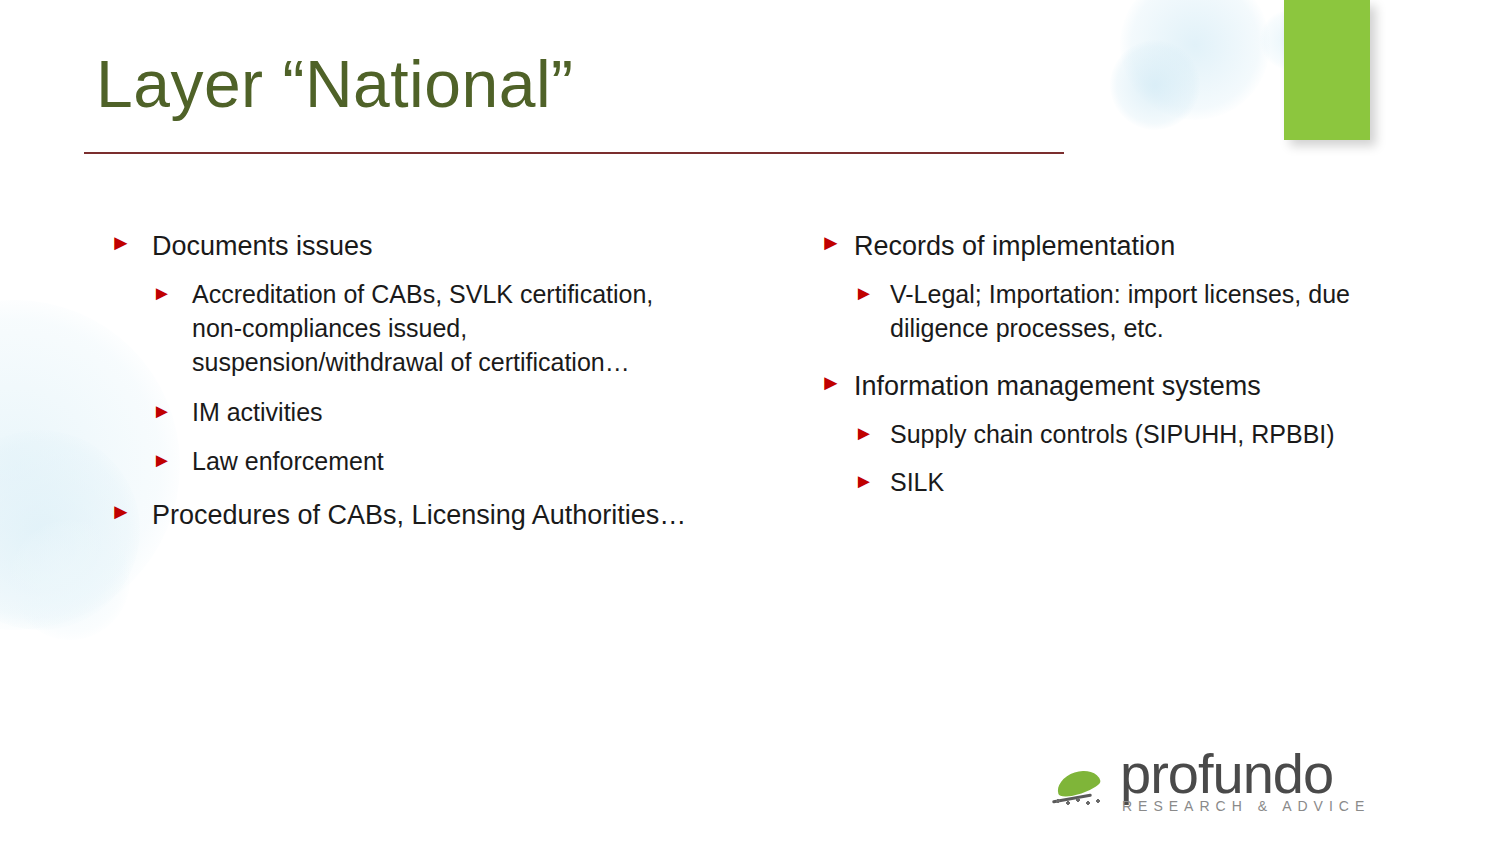Layer “National”
Documents issues
Accreditation of CABs, SVLK certification, non-compliances issued, suspension/withdrawal of certification…
IM activities
Law enforcement
Procedures of CABs, Licensing Authorities…
Records of implementation
V-Legal; Importation: import licenses, due diligence processes, etc.
Information management systems
Supply chain controls (SIPUHH, RPBBI)
SILK
profundo
RESEARCH & ADVICE